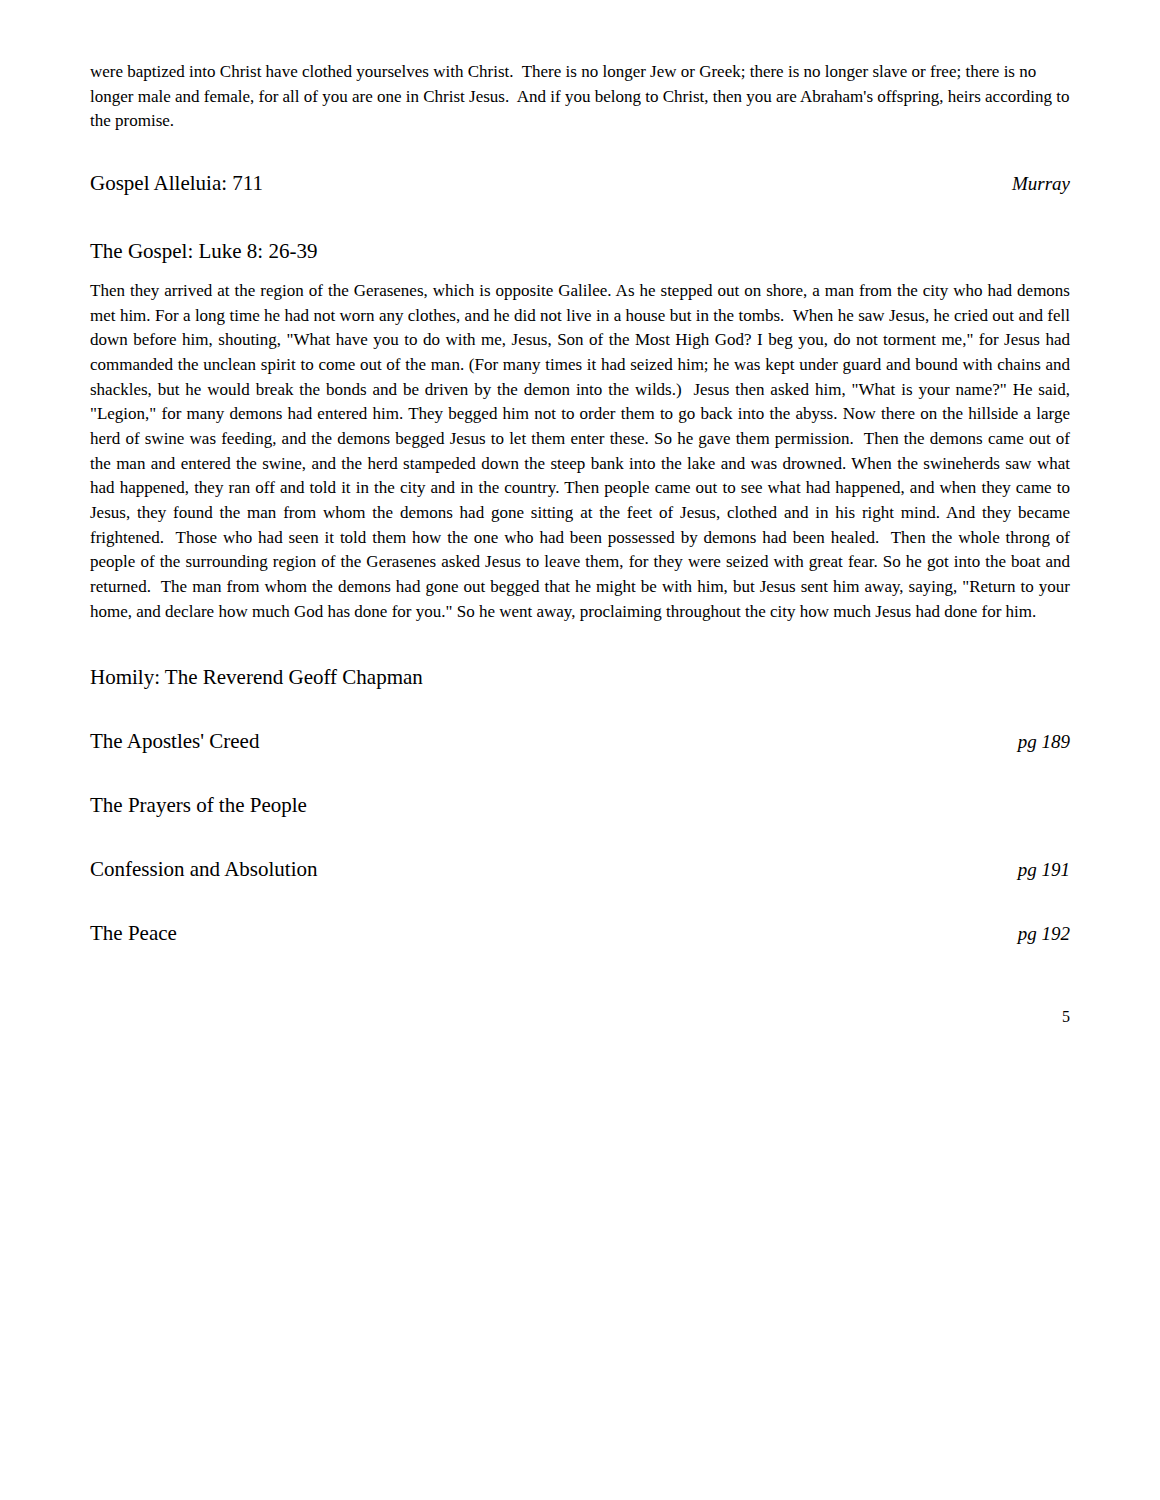were baptized into Christ have clothed yourselves with Christ. There is no longer Jew or Greek; there is no longer slave or free; there is no longer male and female, for all of you are one in Christ Jesus. And if you belong to Christ, then you are Abraham's offspring, heirs according to the promise.
Gospel Alleluia: 711 Murray
The Gospel: Luke 8: 26-39
Then they arrived at the region of the Gerasenes, which is opposite Galilee. As he stepped out on shore, a man from the city who had demons met him. For a long time he had not worn any clothes, and he did not live in a house but in the tombs. When he saw Jesus, he cried out and fell down before him, shouting, "What have you to do with me, Jesus, Son of the Most High God? I beg you, do not torment me," for Jesus had commanded the unclean spirit to come out of the man. (For many times it had seized him; he was kept under guard and bound with chains and shackles, but he would break the bonds and be driven by the demon into the wilds.) Jesus then asked him, "What is your name?" He said, "Legion," for many demons had entered him. They begged him not to order them to go back into the abyss. Now there on the hillside a large herd of swine was feeding, and the demons begged Jesus to let them enter these. So he gave them permission. Then the demons came out of the man and entered the swine, and the herd stampeded down the steep bank into the lake and was drowned. When the swineherds saw what had happened, they ran off and told it in the city and in the country. Then people came out to see what had happened, and when they came to Jesus, they found the man from whom the demons had gone sitting at the feet of Jesus, clothed and in his right mind. And they became frightened. Those who had seen it told them how the one who had been possessed by demons had been healed. Then the whole throng of people of the surrounding region of the Gerasenes asked Jesus to leave them, for they were seized with great fear. So he got into the boat and returned. The man from whom the demons had gone out begged that he might be with him, but Jesus sent him away, saying, "Return to your home, and declare how much God has done for you." So he went away, proclaiming throughout the city how much Jesus had done for him.
Homily: The Reverend Geoff Chapman
The Apostles' Creed pg 189
The Prayers of the People
Confession and Absolution pg 191
The Peace pg 192
5